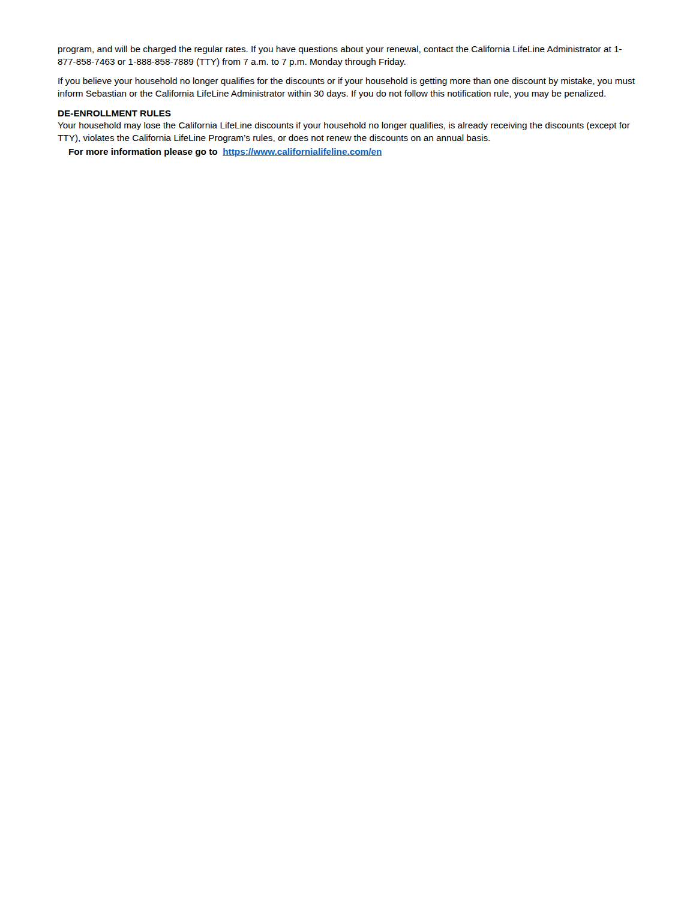program, and will be charged the regular rates. If you have questions about your renewal, contact the California LifeLine Administrator at 1-877-858-7463 or 1-888-858-7889 (TTY) from 7 a.m. to 7 p.m. Monday through Friday.
If you believe your household no longer qualifies for the discounts or if your household is getting more than one discount by mistake, you must inform Sebastian or the California LifeLine Administrator within 30 days. If you do not follow this notification rule, you may be penalized.
DE-ENROLLMENT RULES
Your household may lose the California LifeLine discounts if your household no longer qualifies, is already receiving the discounts (except for TTY), violates the California LifeLine Program’s rules, or does not renew the discounts on an annual basis.
For more information please go to https://www.californialifeline.com/en